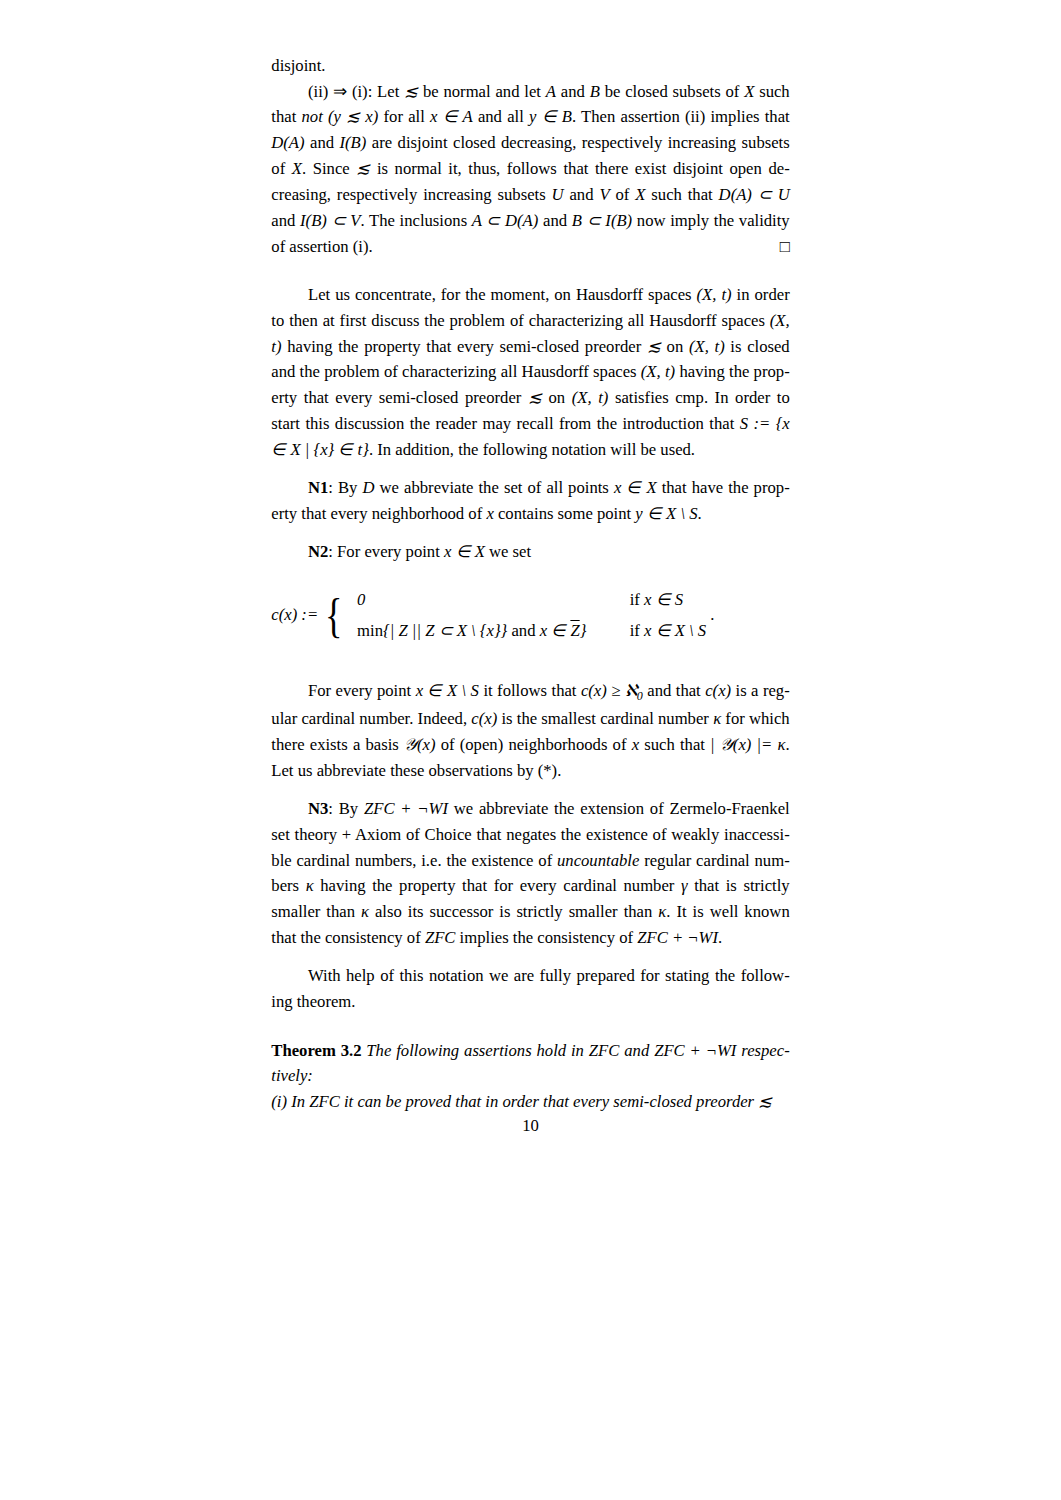disjoint.
(ii) ⇒ (i): Let ≲ be normal and let A and B be closed subsets of X such that not (y ≲ x) for all x ∈ A and all y ∈ B. Then assertion (ii) implies that D(A) and I(B) are disjoint closed decreasing, respectively increasing subsets of X. Since ≲ is normal it, thus, follows that there exist disjoint open decreasing, respectively increasing subsets U and V of X such that D(A) ⊂ U and I(B) ⊂ V. The inclusions A ⊂ D(A) and B ⊂ I(B) now imply the validity of assertion (i).□
Let us concentrate, for the moment, on Hausdorff spaces (X, t) in order to then at first discuss the problem of characterizing all Hausdorff spaces (X, t) having the property that every semi-closed preorder ≲ on (X, t) is closed and the problem of characterizing all Hausdorff spaces (X, t) having the property that every semi-closed preorder ≲ on (X, t) satisfies cmp. In order to start this discussion the reader may recall from the introduction that S := {x ∈ X | {x} ∈ t}. In addition, the following notation will be used.
N1: By D we abbreviate the set of all points x ∈ X that have the property that every neighborhood of x contains some point y ∈ X \ S.
N2: For every point x ∈ X we set
c(x) := {
| 0 | if x ∈ S |
| min {/ Z // Z ⊂ X \ {x}} and x ∈ Z } | if x ∈ X \ S |
.
For every point x ∈ X \ S it follows that c(x) ≥ ℵ0 and that c(x) is a regular cardinal number. Indeed, c(x) is the smallest cardinal number κ for which there exists a basis 𝒴(x) of (open) neighborhoods of x such that | 𝒴(x) |= κ. Let us abbreviate these observations by (*).
N3: By ZFC + ¬WI we abbreviate the extension of Zermelo-Fraenkel set theory + Axiom of Choice that negates the existence of weakly inaccessible cardinal numbers, i.e. the existence of uncountable regular cardinal numbers κ having the property that for every cardinal number γ that is strictly smaller than κ also its successor is strictly smaller than κ. It is well known that the consistency of ZFC implies the consistency of ZFC + ¬WI.
With help of this notation we are fully prepared for stating the following theorem.
Theorem 3.2 The following assertions hold in ZFC and ZFC + ¬WI respectively:
(i) In ZFC it can be proved that in order that every semi-closed preorder ≲
10